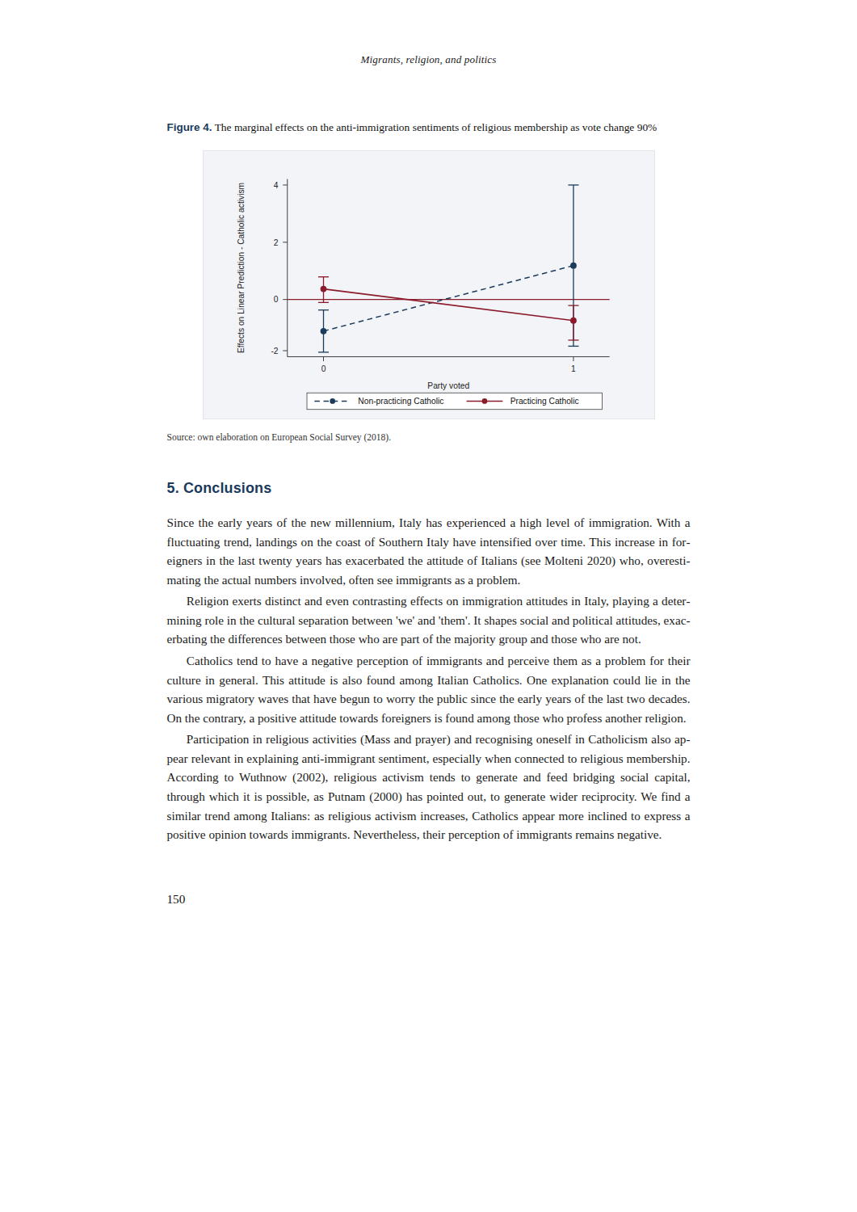Migrants, religion, and politics
Figure 4. The marginal effects on the anti-immigration sentiments of religious membership as vote change 90%
4 2 0 -2 Effects on Linear Prediction - Catholic activism 0 1 Party voted Non-practicing Catholic Practicing Catholic
Source: own elaboration on European Social Survey (2018).
5. Conclusions
Since the early years of the new millennium, Italy has experienced a high level of immigration. With a fluctuating trend, landings on the coast of Southern Italy have intensified over time. This increase in foreigners in the last twenty years has exacerbated the attitude of Italians (see Molteni 2020) who, overestimating the actual numbers involved, often see immigrants as a problem.
Religion exerts distinct and even contrasting effects on immigration attitudes in Italy, playing a determining role in the cultural separation between 'we' and 'them'. It shapes social and political attitudes, exacerbating the differences between those who are part of the majority group and those who are not.
Catholics tend to have a negative perception of immigrants and perceive them as a problem for their culture in general. This attitude is also found among Italian Catholics. One explanation could lie in the various migratory waves that have begun to worry the public since the early years of the last two decades. On the contrary, a positive attitude towards foreigners is found among those who profess another religion.
Participation in religious activities (Mass and prayer) and recognising oneself in Catholicism also appear relevant in explaining anti-immigrant sentiment, especially when connected to religious membership. According to Wuthnow (2002), religious activism tends to generate and feed bridging social capital, through which it is possible, as Putnam (2000) has pointed out, to generate wider reciprocity. We find a similar trend among Italians: as religious activism increases, Catholics appear more inclined to express a positive opinion towards immigrants. Nevertheless, their perception of immigrants remains negative.
150